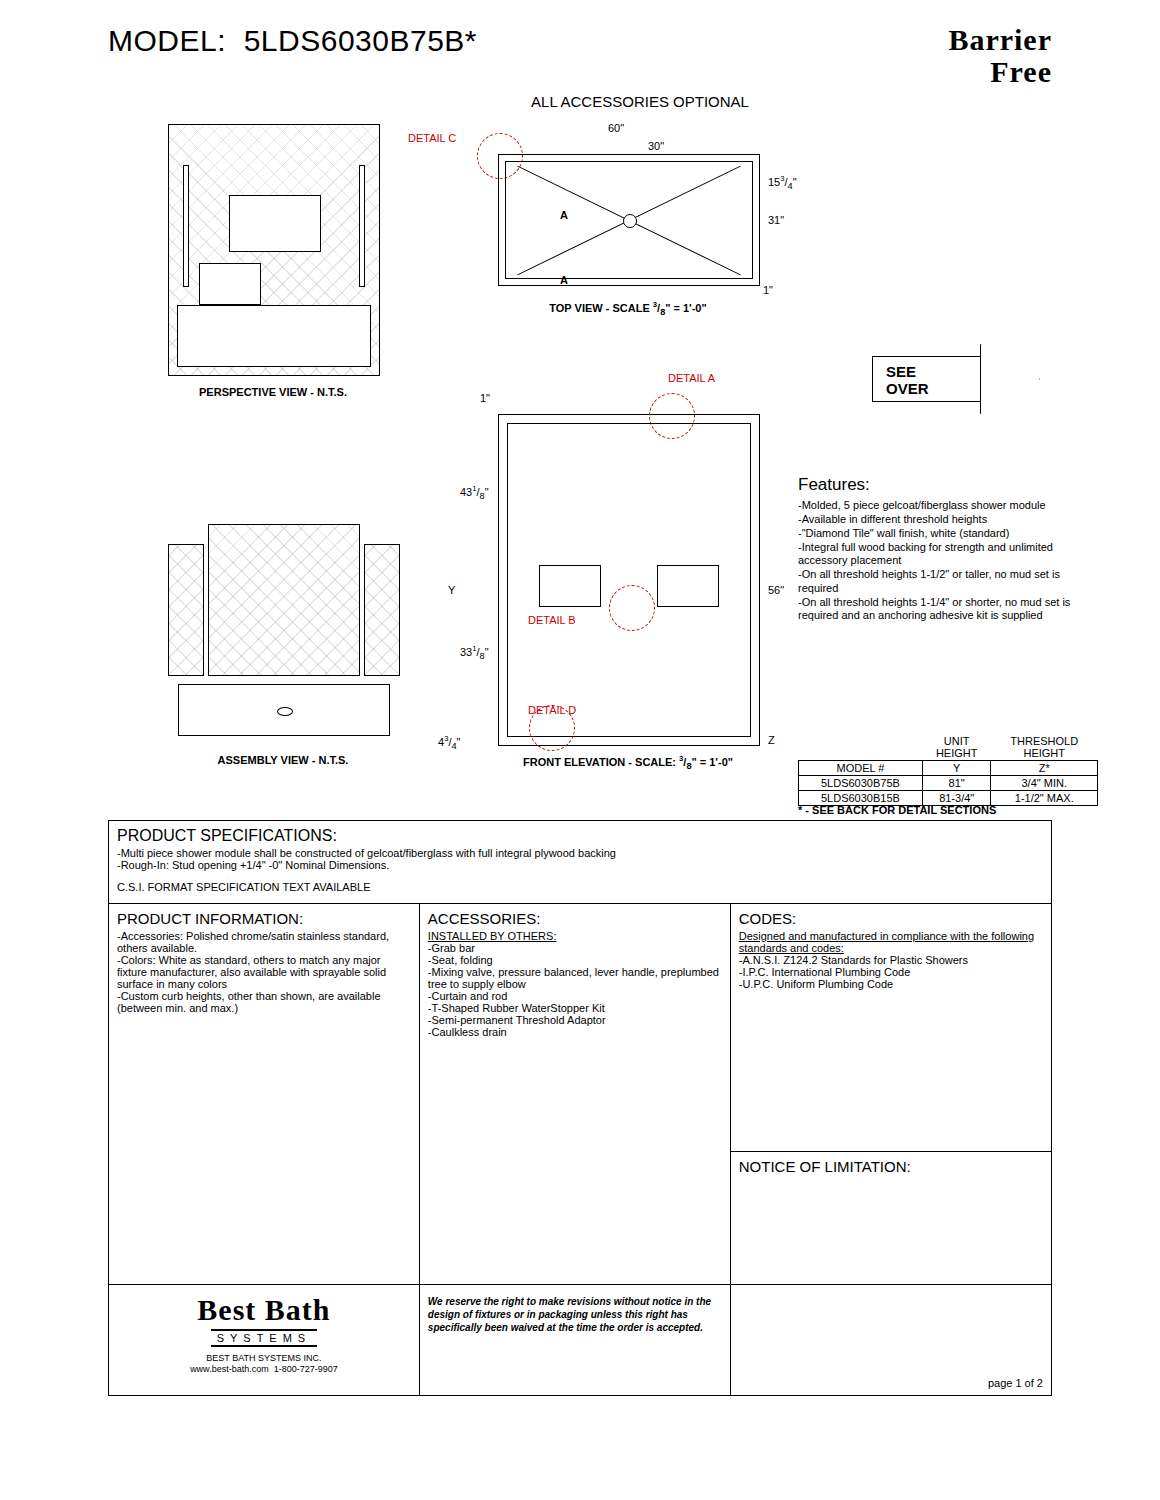MODEL: 5LDS6030B75B*
Barrier Free
ALL ACCESSORIES OPTIONAL
PERSPECTIVE VIEW - N.T.S.
ASSEMBLY VIEW - N.T.S.
DETAIL C
60"
30"
153/4"
31"
1"
A
A
TOP VIEW - SCALE 3/8" = 1'-0"
DETAIL A
1"
431/8"
Y
331/8"
43/4"
56"
Z
DETAIL B
DETAIL D
FRONT ELEVATION - SCALE: 3/8" = 1'-0"
SEE
OVER
Features:
-Molded, 5 piece gelcoat/fiberglass shower module
-Available in different threshold heights
-"Diamond Tile" wall finish, white (standard)
-Integral full wood backing for strength and unlimited accessory placement
-On all threshold heights 1-1/2" or taller, no mud set is required
-On all threshold heights 1-1/4" or shorter, no mud set is required and an anchoring adhesive kit is supplied
| | UNIT HEIGHT | THRESHOLD HEIGHT |
| --- | --- | --- |
| MODEL # | Y | Z* |
| 5LDS6030B75B | 81" | 3/4" MIN. |
| 5LDS6030B15B | 81-3/4" | 1-1/2" MAX. |
* - SEE BACK FOR DETAIL SECTIONS
PRODUCT SPECIFICATIONS:
-Multi piece shower module shall be constructed of gelcoat/fiberglass with full integral plywood backing
-Rough-In: Stud opening +1/4" -0" Nominal Dimensions.
C.S.I. FORMAT SPECIFICATION TEXT AVAILABLE
PRODUCT INFORMATION:
-Accessories: Polished chrome/satin stainless standard, others available.
-Colors: White as standard, others to match any major fixture manufacturer, also available with sprayable solid surface in many colors
-Custom curb heights, other than shown, are available (between min. and max.)
ACCESSORIES:
INSTALLED BY OTHERS:
-Grab bar
-Seat, folding
-Mixing valve, pressure balanced, lever handle, preplumbed tree to supply elbow
-Curtain and rod
-T-Shaped Rubber WaterStopper Kit
-Semi-permanent Threshold Adaptor
-Caulkless drain
CODES:
Designed and manufactured in compliance with the following standards and codes:
-A.N.S.I. Z124.2 Standards for Plastic Showers
-I.P.C. International Plumbing Code
-U.P.C. Uniform Plumbing Code
NOTICE OF LIMITATION:
Best Bath
SYSTEMS
BEST BATH SYSTEMS INC.
www.best-bath.com 1-800-727-9907
We reserve the right to make revisions without notice in the design of fixtures or in packaging unless this right has specifically been waived at the time the order is accepted.
page 1 of 2